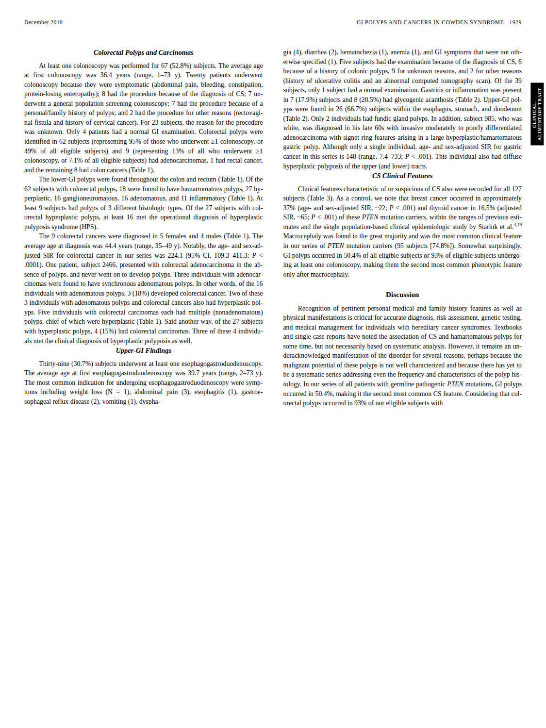December 2010 GI POLYPS AND CANCERS IN COWDEN SYNDROME 1929
CLINICAL–
ALIMENTARY TRACT
Colorectal Polyps and Carcinomas
At least one colonoscopy was performed for 67 (52.8%) subjects. The average age at first colonoscopy was 36.4 years (range, 1–73 y). Twenty patients underwent colonoscopy because they were symptomatic (abdominal pain, bleeding, constipation, protein-losing enteropathy); 8 had the procedure because of the diagnosis of CS; 7 underwent a general population screening colonoscopy; 7 had the procedure because of a personal/family history of polyps; and 2 had the procedure for other reasons (rectovaginal fistula and history of cervical cancer). For 23 subjects, the reason for the procedure was unknown. Only 4 patients had a normal GI examination. Colorectal polyps were identified in 62 subjects (representing 95% of those who underwent ≥1 colonoscopy, or 49% of all eligible subjects) and 9 (representing 13% of all who underwent ≥1 colonoscopy, or 7.1% of all eligible subjects) had adenocarcinomas, 1 had rectal cancer, and the remaining 8 had colon cancers (Table 1).
The lower-GI polyps were found throughout the colon and rectum (Table 1). Of the 62 subjects with colorectal polyps, 18 were found to have hamartomatous polyps, 27 hyperplastic, 16 ganglioneuromatous, 16 adenomatous, and 11 inflammatory (Table 1). At least 9 subjects had polyps of 3 different histologic types. Of the 27 subjects with colorectal hyperplastic polyps, at least 16 met the operational diagnosis of hyperplastic polyposis syndrome (HPS).
The 9 colorectal cancers were diagnosed in 5 females and 4 males (Table 1). The average age at diagnosis was 44.4 years (range, 35–49 y). Notably, the age- and sex-adjusted SIR for colorectal cancer in our series was 224.1 (95% CI, 109.3–411.3; P < .0001). One patient, subject 2466, presented with colorectal adenocarcinoma in the absence of polyps, and never went on to develop polyps. Three individuals with adenocarcinomas were found to have synchronous adenomatous polyps. In other words, of the 16 individuals with adenomatous polyps, 3 (18%) developed colorectal cancer. Two of these 3 individuals with adenomatous polyps and colorectal cancers also had hyperplastic polyps. Five individuals with colorectal carcinomas each had multiple (nonadenomatous) polyps, chief of which were hyperplastic (Table 1). Said another way, of the 27 subjects with hyperplastic polyps, 4 (15%) had colorectal carcinomas. Three of these 4 individuals met the clinical diagnosis of hyperplastic polyposis as well.
Upper-GI Findings
Thirty-nine (30.7%) subjects underwent at least one esophagogastroduodenoscopy. The average age at first esophagogastroduodenoscopy was 39.7 years (range, 2–73 y). The most common indication for undergoing esophagogastroduodenoscopy were symptoms including weight loss (N = 1), abdominal pain (3), esophagitis (1), gastroesophageal reflux disease (2), vomiting (1), dyspha-
gia (4), diarrhea (2), hematochezia (1), anemia (1), and GI symptoms that were not otherwise specified (1). Five subjects had the examination because of the diagnosis of CS, 6 because of a history of colonic polyps, 9 for unknown reasons, and 2 for other reasons (history of ulcerative colitis and an abnormal computed tomography scan). Of the 39 subjects, only 1 subject had a normal examination. Gastritis or inflammation was present in 7 (17.9%) subjects and 8 (20.5%) had glycogenic acanthosis (Table 2). Upper-GI polyps were found in 26 (66.7%) subjects within the esophagus, stomach, and duodenum (Table 2). Only 2 individuals had fundic gland polyps. In addition, subject 985, who was white, was diagnosed in his late 60s with invasive moderately to poorly differentiated adenocarcinoma with signet ring features arising in a large hyperplastic/hamartomatous gastric polyp. Although only a single individual, age- and sex-adjusted SIR for gastric cancer in this series is 148 (range, 7.4–733; P < .001). This individual also had diffuse hyperplastic polyposis of the upper (and lower) tracts.
CS Clinical Features
Clinical features characteristic of or suspicious of CS also were recorded for all 127 subjects (Table 3). As a control, we note that breast cancer occurred in approximately 37% (age- and sex-adjusted SIR, ~22; P < .001) and thyroid cancer in 16.5% (adjusted SIR, ~65; P < .001) of these PTEN mutation carriers, within the ranges of previous estimates and the single population-based clinical epidemiologic study by Starink et al.3,19 Macrocephaly was found in the great majority and was the most common clinical feature in our series of PTEN mutation carriers (95 subjects [74.8%]). Somewhat surprisingly, GI polyps occurred in 50.4% of all eligible subjects or 93% of eligible subjects undergoing at least one colonoscopy, making them the second most common phenotypic feature only after macrocephaly.
Discussion
Recognition of pertinent personal medical and family history features as well as physical manifestations is critical for accurate diagnosis, risk assessment, genetic testing, and medical management for individuals with hereditary cancer syndromes. Textbooks and single case reports have noted the association of CS and hamartomatous polyps for some time, but not necessarily based on systematic analysis. However, it remains an underacknowledged manifestation of the disorder for several reasons, perhaps because the malignant potential of these polyps is not well characterized and because there has yet to be a systematic series addressing even the frequency and characteristics of the polyp histology. In our series of all patients with germline pathogenic PTEN mutations, GI polyps occurred in 50.4%, making it the second most common CS feature. Considering that colorectal polyps occurred in 93% of our eligible subjects with